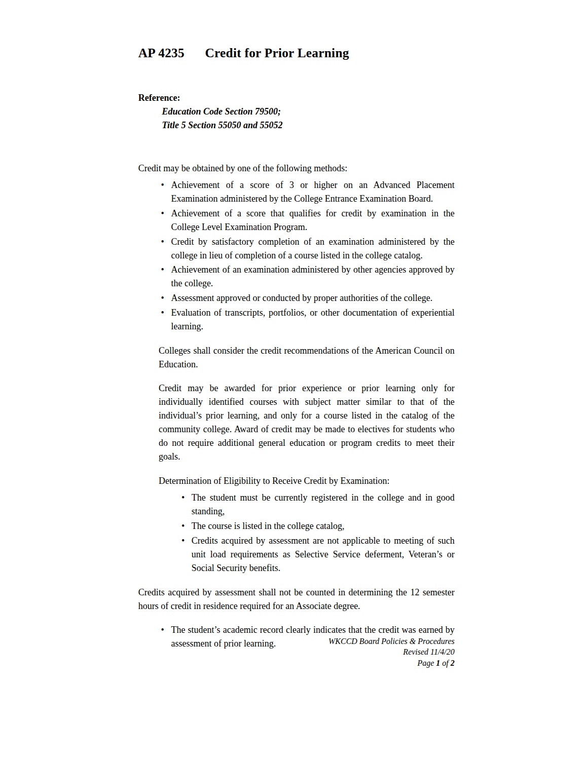AP 4235 Credit for Prior Learning
Reference:
Education Code Section 79500;
Title 5 Section 55050 and 55052
Credit may be obtained by one of the following methods:
Achievement of a score of 3 or higher on an Advanced Placement Examination administered by the College Entrance Examination Board.
Achievement of a score that qualifies for credit by examination in the College Level Examination Program.
Credit by satisfactory completion of an examination administered by the college in lieu of completion of a course listed in the college catalog.
Achievement of an examination administered by other agencies approved by the college.
Assessment approved or conducted by proper authorities of the college.
Evaluation of transcripts, portfolios, or other documentation of experiential learning.
Colleges shall consider the credit recommendations of the American Council on Education.
Credit may be awarded for prior experience or prior learning only for individually identified courses with subject matter similar to that of the individual’s prior learning, and only for a course listed in the catalog of the community college. Award of credit may be made to electives for students who do not require additional general education or program credits to meet their goals.
Determination of Eligibility to Receive Credit by Examination:
The student must be currently registered in the college and in good standing,
The course is listed in the college catalog,
Credits acquired by assessment are not applicable to meeting of such unit load requirements as Selective Service deferment, Veteran’s or Social Security benefits.
Credits acquired by assessment shall not be counted in determining the 12 semester hours of credit in residence required for an Associate degree.
The student’s academic record clearly indicates that the credit was earned by assessment of prior learning.
WKCCD Board Policies & Procedures
Revised 11/4/20
Page 1 of 2